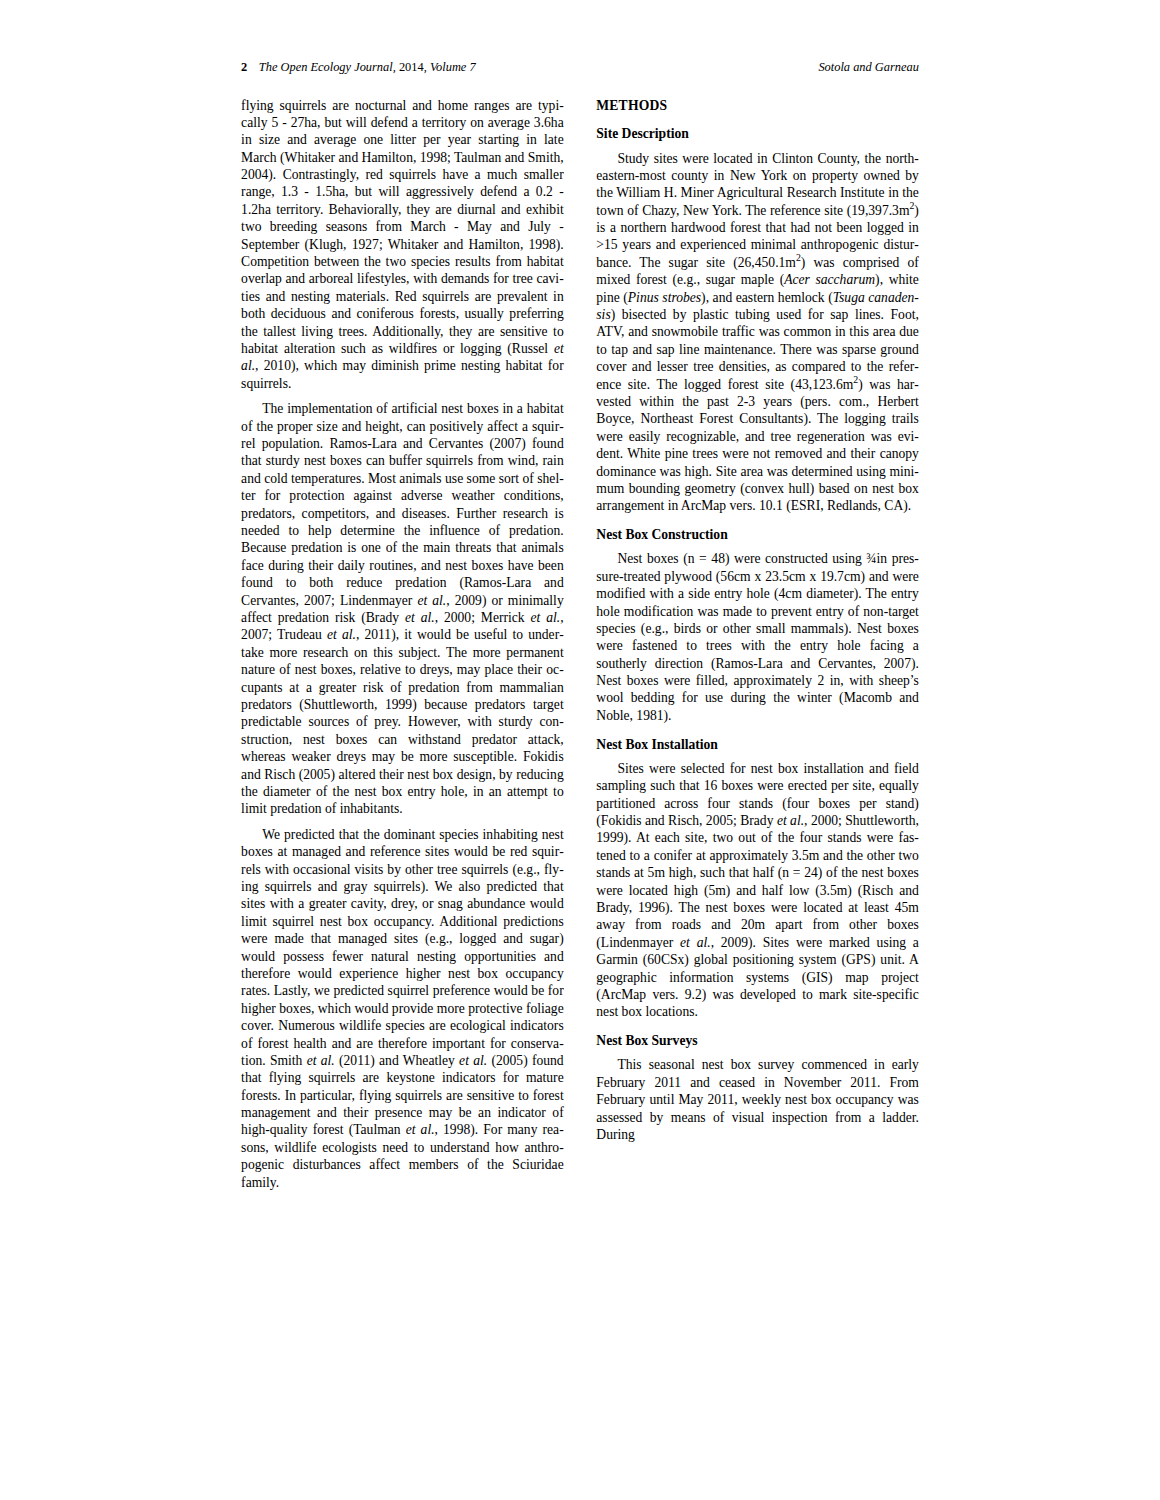2 The Open Ecology Journal, 2014, Volume 7
Sotola and Garneau
flying squirrels are nocturnal and home ranges are typically 5 - 27ha, but will defend a territory on average 3.6ha in size and average one litter per year starting in late March (Whitaker and Hamilton, 1998; Taulman and Smith, 2004). Contrastingly, red squirrels have a much smaller range, 1.3 - 1.5ha, but will aggressively defend a 0.2 - 1.2ha territory. Behaviorally, they are diurnal and exhibit two breeding seasons from March - May and July - September (Klugh, 1927; Whitaker and Hamilton, 1998). Competition between the two species results from habitat overlap and arboreal lifestyles, with demands for tree cavities and nesting materials. Red squirrels are prevalent in both deciduous and coniferous forests, usually preferring the tallest living trees. Additionally, they are sensitive to habitat alteration such as wildfires or logging (Russel et al., 2010), which may diminish prime nesting habitat for squirrels.
The implementation of artificial nest boxes in a habitat of the proper size and height, can positively affect a squirrel population. Ramos-Lara and Cervantes (2007) found that sturdy nest boxes can buffer squirrels from wind, rain and cold temperatures. Most animals use some sort of shelter for protection against adverse weather conditions, predators, competitors, and diseases. Further research is needed to help determine the influence of predation. Because predation is one of the main threats that animals face during their daily routines, and nest boxes have been found to both reduce predation (Ramos-Lara and Cervantes, 2007; Lindenmayer et al., 2009) or minimally affect predation risk (Brady et al., 2000; Merrick et al., 2007; Trudeau et al., 2011), it would be useful to undertake more research on this subject. The more permanent nature of nest boxes, relative to dreys, may place their occupants at a greater risk of predation from mammalian predators (Shuttleworth, 1999) because predators target predictable sources of prey. However, with sturdy construction, nest boxes can withstand predator attack, whereas weaker dreys may be more susceptible. Fokidis and Risch (2005) altered their nest box design, by reducing the diameter of the nest box entry hole, in an attempt to limit predation of inhabitants.
We predicted that the dominant species inhabiting nest boxes at managed and reference sites would be red squirrels with occasional visits by other tree squirrels (e.g., flying squirrels and gray squirrels). We also predicted that sites with a greater cavity, drey, or snag abundance would limit squirrel nest box occupancy. Additional predictions were made that managed sites (e.g., logged and sugar) would possess fewer natural nesting opportunities and therefore would experience higher nest box occupancy rates. Lastly, we predicted squirrel preference would be for higher boxes, which would provide more protective foliage cover. Numerous wildlife species are ecological indicators of forest health and are therefore important for conservation. Smith et al. (2011) and Wheatley et al. (2005) found that flying squirrels are keystone indicators for mature forests. In particular, flying squirrels are sensitive to forest management and their presence may be an indicator of high-quality forest (Taulman et al., 1998). For many reasons, wildlife ecologists need to understand how anthropogenic disturbances affect members of the Sciuridae family.
Methods
Site Description
Study sites were located in Clinton County, the northeastern-most county in New York on property owned by the William H. Miner Agricultural Research Institute in the town of Chazy, New York. The reference site (19,397.3m2) is a northern hardwood forest that had not been logged in >15 years and experienced minimal anthropogenic disturbance. The sugar site (26,450.1m2) was comprised of mixed forest (e.g., sugar maple (Acer saccharum), white pine (Pinus strobes), and eastern hemlock (Tsuga canadensis) bisected by plastic tubing used for sap lines. Foot, ATV, and snowmobile traffic was common in this area due to tap and sap line maintenance. There was sparse ground cover and lesser tree densities, as compared to the reference site. The logged forest site (43,123.6m2) was harvested within the past 2-3 years (pers. com., Herbert Boyce, Northeast Forest Consultants). The logging trails were easily recognizable, and tree regeneration was evident. White pine trees were not removed and their canopy dominance was high. Site area was determined using minimum bounding geometry (convex hull) based on nest box arrangement in ArcMap vers. 10.1 (ESRI, Redlands, CA).
Nest Box Construction
Nest boxes (n = 48) were constructed using ¾in pressure-treated plywood (56cm x 23.5cm x 19.7cm) and were modified with a side entry hole (4cm diameter). The entry hole modification was made to prevent entry of non-target species (e.g., birds or other small mammals). Nest boxes were fastened to trees with the entry hole facing a southerly direction (Ramos-Lara and Cervantes, 2007). Nest boxes were filled, approximately 2 in, with sheep’s wool bedding for use during the winter (Macomb and Noble, 1981).
Nest Box Installation
Sites were selected for nest box installation and field sampling such that 16 boxes were erected per site, equally partitioned across four stands (four boxes per stand) (Fokidis and Risch, 2005; Brady et al., 2000; Shuttleworth, 1999). At each site, two out of the four stands were fastened to a conifer at approximately 3.5m and the other two stands at 5m high, such that half (n = 24) of the nest boxes were located high (5m) and half low (3.5m) (Risch and Brady, 1996). The nest boxes were located at least 45m away from roads and 20m apart from other boxes (Lindenmayer et al., 2009). Sites were marked using a Garmin (60CSx) global positioning system (GPS) unit. A geographic information systems (GIS) map project (ArcMap vers. 9.2) was developed to mark site-specific nest box locations.
Nest Box Surveys
This seasonal nest box survey commenced in early February 2011 and ceased in November 2011. From February until May 2011, weekly nest box occupancy was assessed by means of visual inspection from a ladder. During